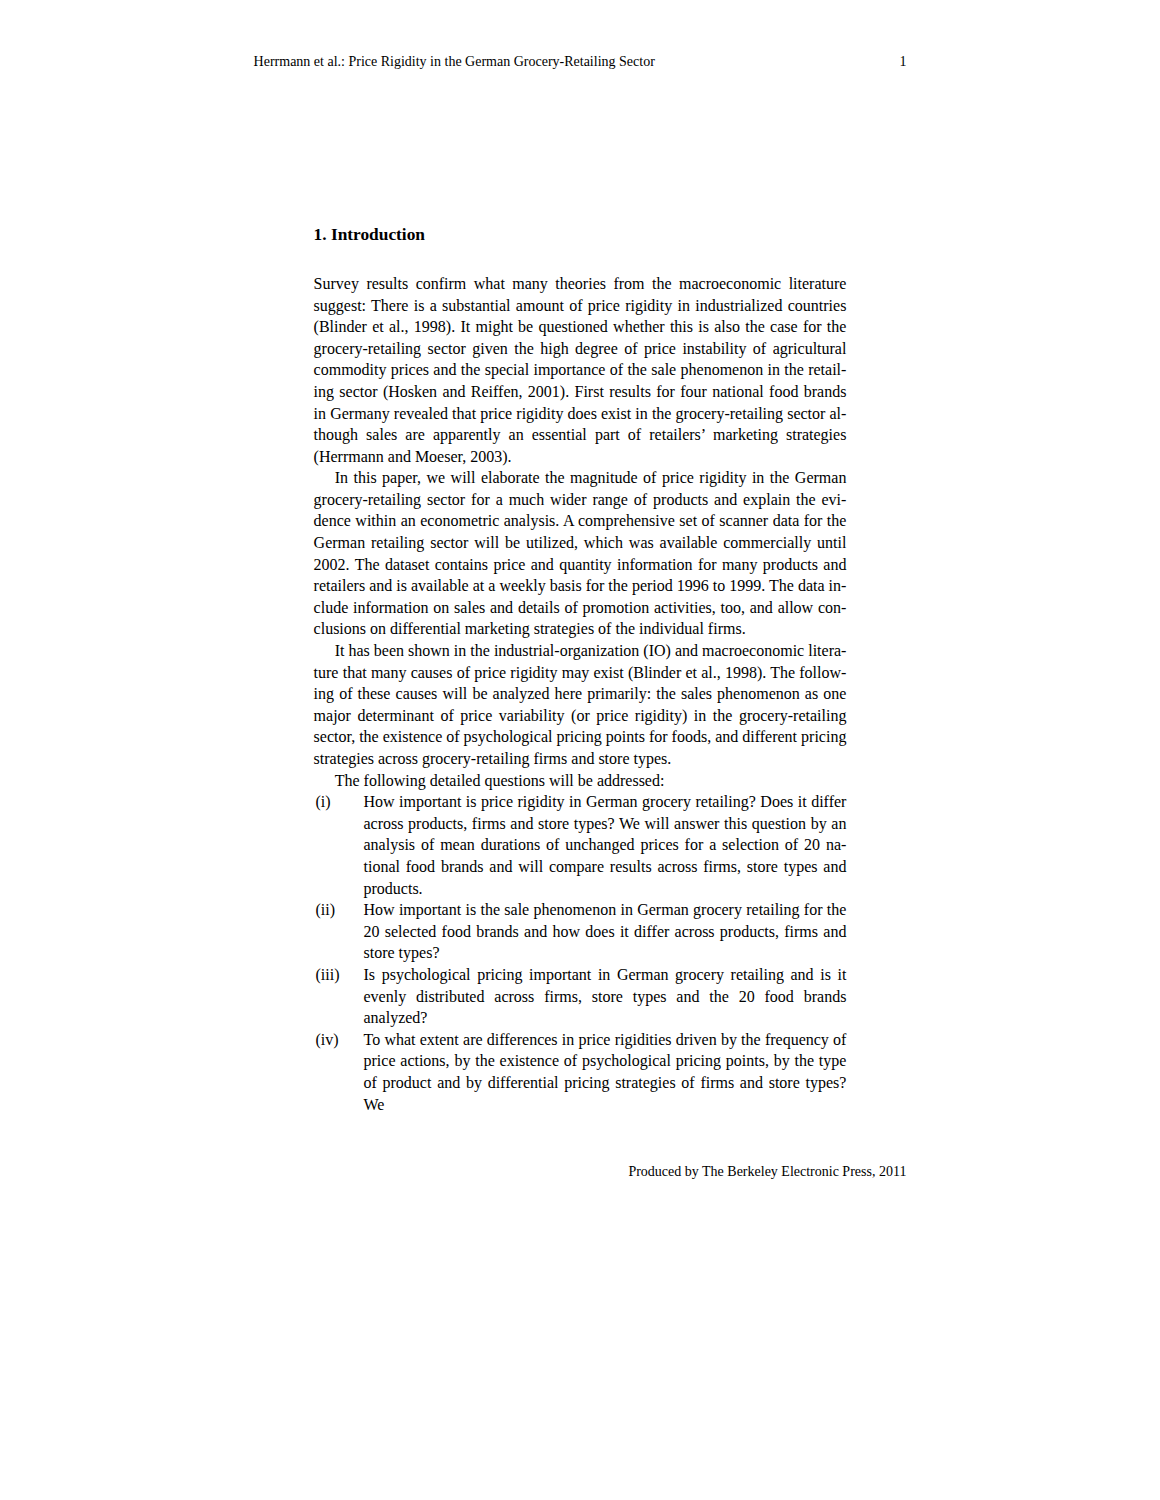Herrmann et al.: Price Rigidity in the German Grocery-Retailing Sector 1
1. Introduction
Survey results confirm what many theories from the macroeconomic literature suggest: There is a substantial amount of price rigidity in industrialized countries (Blinder et al., 1998). It might be questioned whether this is also the case for the grocery-retailing sector given the high degree of price instability of agricultural commodity prices and the special importance of the sale phenomenon in the retailing sector (Hosken and Reiffen, 2001). First results for four national food brands in Germany revealed that price rigidity does exist in the grocery-retailing sector although sales are apparently an essential part of retailers’ marketing strategies (Herrmann and Moeser, 2003).
In this paper, we will elaborate the magnitude of price rigidity in the German grocery-retailing sector for a much wider range of products and explain the evidence within an econometric analysis. A comprehensive set of scanner data for the German retailing sector will be utilized, which was available commercially until 2002. The dataset contains price and quantity information for many products and retailers and is available at a weekly basis for the period 1996 to 1999. The data include information on sales and details of promotion activities, too, and allow conclusions on differential marketing strategies of the individual firms.
It has been shown in the industrial-organization (IO) and macroeconomic literature that many causes of price rigidity may exist (Blinder et al., 1998). The following of these causes will be analyzed here primarily: the sales phenomenon as one major determinant of price variability (or price rigidity) in the grocery-retailing sector, the existence of psychological pricing points for foods, and different pricing strategies across grocery-retailing firms and store types.
The following detailed questions will be addressed:
(i) How important is price rigidity in German grocery retailing? Does it differ across products, firms and store types? We will answer this question by an analysis of mean durations of unchanged prices for a selection of 20 national food brands and will compare results across firms, store types and products.
(ii) How important is the sale phenomenon in German grocery retailing for the 20 selected food brands and how does it differ across products, firms and store types?
(iii) Is psychological pricing important in German grocery retailing and is it evenly distributed across firms, store types and the 20 food brands analyzed?
(iv) To what extent are differences in price rigidities driven by the frequency of price actions, by the existence of psychological pricing points, by the type of product and by differential pricing strategies of firms and store types? We
Produced by The Berkeley Electronic Press, 2011